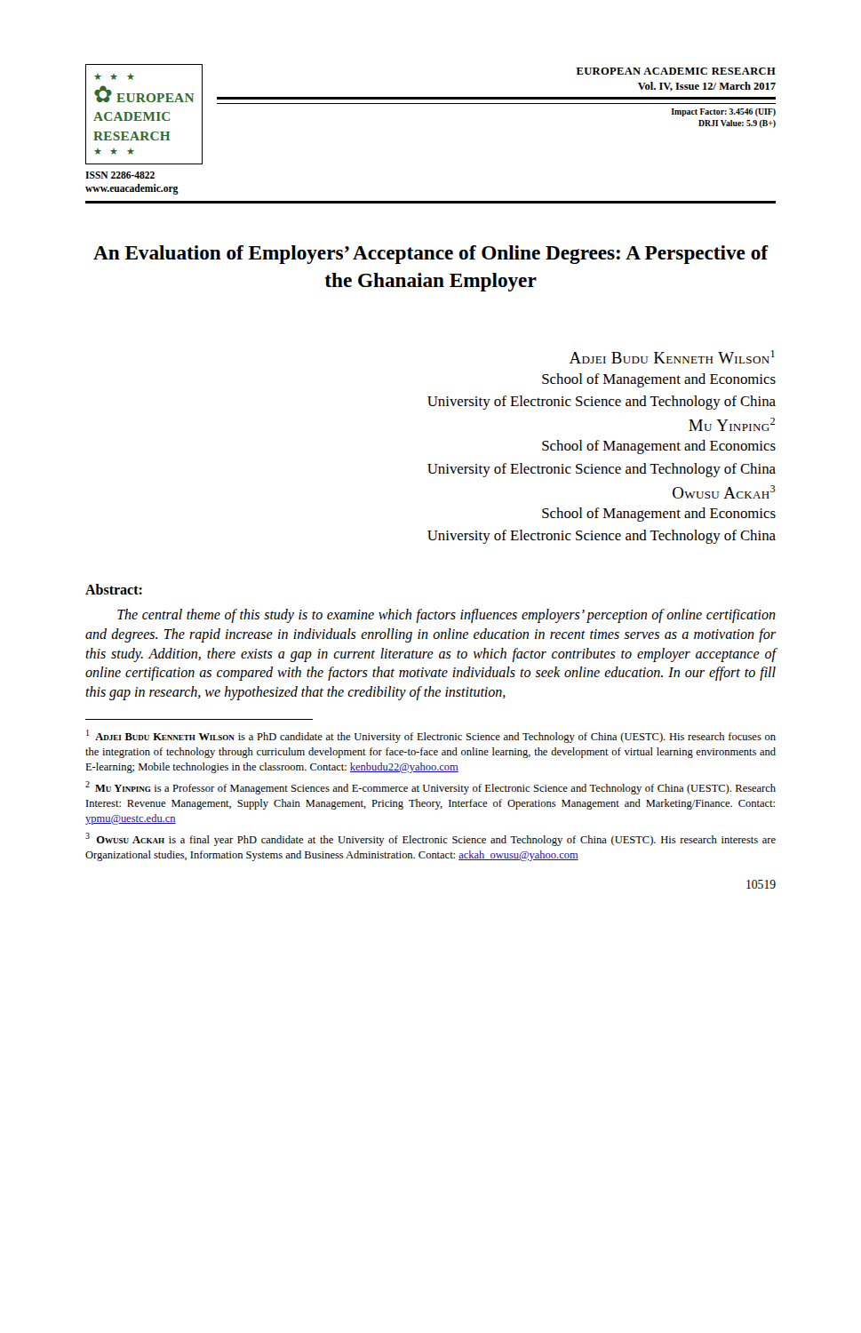★ ★ ★
✿ EUROPEAN
ACADEMIC
RESEARCH
★ ★ ★
ISSN 2286-4822
www.euacademic.org
European Academic Research
Vol. IV, Issue 12/ March 2017
Impact Factor: 3.4546 (UIF)
DRJI Value: 5.9 (B+)
An Evaluation of Employers’ Acceptance of Online Degrees: A Perspective of the Ghanaian Employer
Adjei Budu Kenneth Wilson1
School of Management and Economics
University of Electronic Science and Technology of China
Mu Yinping2
School of Management and Economics
University of Electronic Science and Technology of China
Owusu Ackah3
School of Management and Economics
University of Electronic Science and Technology of China
Abstract:
The central theme of this study is to examine which factors influences employers’ perception of online certification and degrees. The rapid increase in individuals enrolling in online education in recent times serves as a motivation for this study. Addition, there exists a gap in current literature as to which factor contributes to employer acceptance of online certification as compared with the factors that motivate individuals to seek online education. In our effort to fill this gap in research, we hypothesized that the credibility of the institution,
1 Adjei Budu Kenneth Wilson is a PhD candidate at the University of Electronic Science and Technology of China (UESTC). His research focuses on the integration of technology through curriculum development for face-to-face and online learning, the development of virtual learning environments and E-learning; Mobile technologies in the classroom. Contact: kenbudu22@yahoo.com
2 Mu Yinping is a Professor of Management Sciences and E-commerce at University of Electronic Science and Technology of China (UESTC). Research Interest: Revenue Management, Supply Chain Management, Pricing Theory, Interface of Operations Management and Marketing/Finance. Contact: ypmu@uestc.edu.cn
3 Owusu Ackah is a final year PhD candidate at the University of Electronic Science and Technology of China (UESTC). His research interests are Organizational studies, Information Systems and Business Administration. Contact: ackah_owusu@yahoo.com
10519